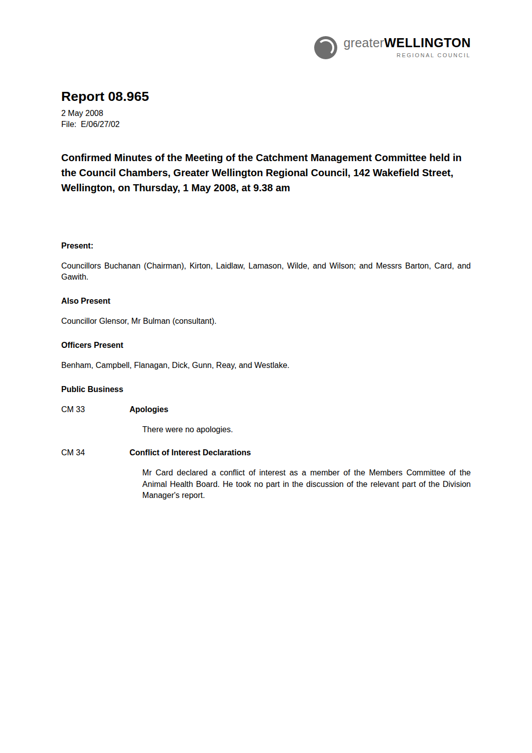greater WELLINGTON
REGIONAL COUNCIL
Report 08.965
2 May 2008
File: E/06/27/02
Confirmed Minutes of the Meeting of the Catchment Management Committee held in the Council Chambers, Greater Wellington Regional Council, 142 Wakefield Street, Wellington, on Thursday, 1 May 2008, at 9.38 am
Present:
Councillors Buchanan (Chairman), Kirton, Laidlaw, Lamason, Wilde, and Wilson; and Messrs Barton, Card, and Gawith.
Also Present
Councillor Glensor, Mr Bulman (consultant).
Officers Present
Benham, Campbell, Flanagan, Dick, Gunn, Reay, and Westlake.
Public Business
CM 33
Apologies
There were no apologies.
CM 34
Conflict of Interest Declarations
Mr Card declared a conflict of interest as a member of the Members Committee of the Animal Health Board. He took no part in the discussion of the relevant part of the Division Manager's report.